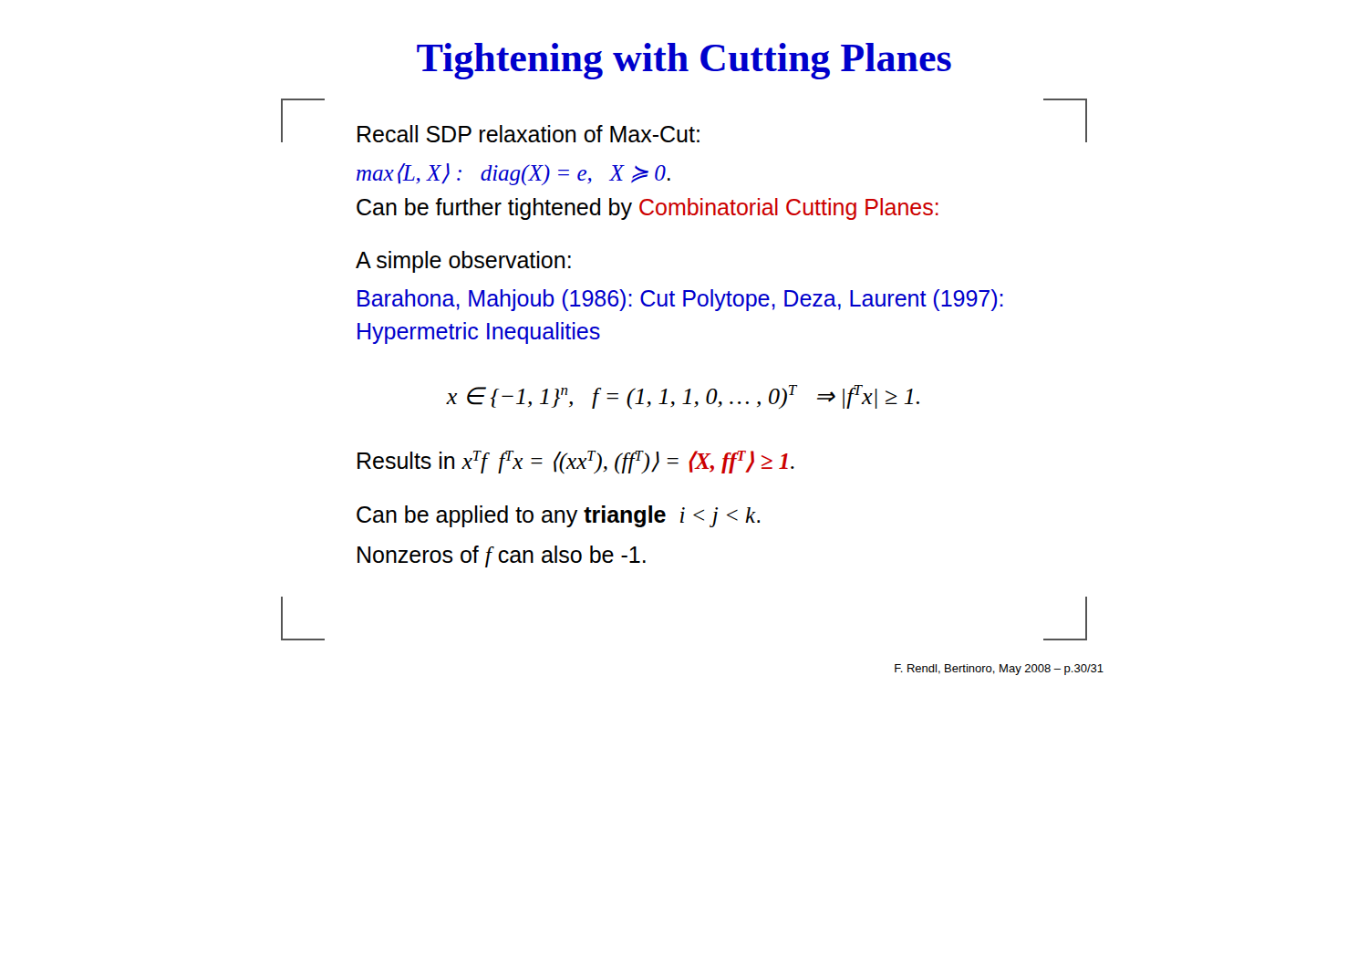Tightening with Cutting Planes
Recall SDP relaxation of Max-Cut:
max⟨L, X⟩ : diag(X) = e, X ≽ 0.
Can be further tightened by Combinatorial Cutting Planes:
A simple observation:
Barahona, Mahjoub (1986): Cut Polytope, Deza, Laurent (1997): Hypermetric Inequalities
x ∈ {−1, 1}n, f = (1, 1, 1, 0, … , 0)T ⇒ |fTx| ≥ 1.
Results in xTf fTx = ⟨(xxT), (ffT)⟩ = ⟨X, ffT⟩ ≥ 1.
Can be applied to any triangle i < j < k.
Nonzeros of f can also be -1.
F. Rendl, Bertinoro, May 2008 – p.30/31